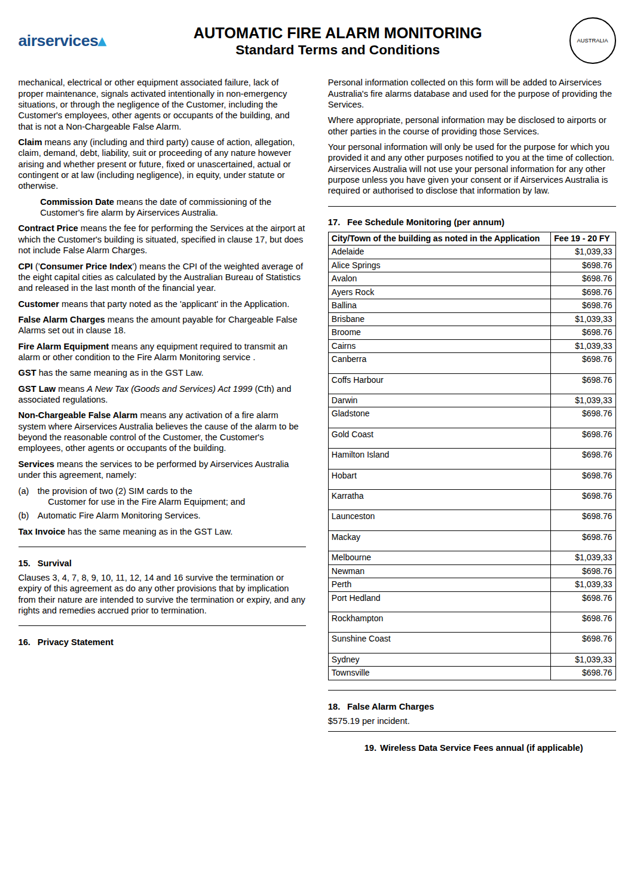airservices▴
AUTOMATIC FIRE ALARM MONITORING Standard Terms and Conditions
AUSTRALIA
mechanical, electrical or other equipment associated failure, lack of proper maintenance, signals activated intentionally in non-emergency situations, or through the negligence of the Customer, including the Customer's employees, other agents or occupants of the building, and that is not a Non-Chargeable False Alarm.
Claim means any (including and third party) cause of action, allegation, claim, demand, debt, liability, suit or proceeding of any nature however arising and whether present or future, fixed or unascertained, actual or contingent or at law (including negligence), in equity, under statute or otherwise.
Commission Date means the date of commissioning of the Customer's fire alarm by Airservices Australia.
Contract Price means the fee for performing the Services at the airport at which the Customer's building is situated, specified in clause 17, but does not include False Alarm Charges.
CPI ('Consumer Price Index') means the CPI of the weighted average of the eight capital cities as calculated by the Australian Bureau of Statistics and released in the last month of the financial year.
Customer means that party noted as the 'applicant' in the Application.
False Alarm Charges means the amount payable for Chargeable False Alarms set out in clause 18.
Fire Alarm Equipment means any equipment required to transmit an alarm or other condition to the Fire Alarm Monitoring service .
GST has the same meaning as in the GST Law.
GST Law means A New Tax (Goods and Services) Act 1999 (Cth) and associated regulations.
Non-Chargeable False Alarm means any activation of a fire alarm system where Airservices Australia believes the cause of the alarm to be beyond the reasonable control of the Customer, the Customer's employees, other agents or occupants of the building.
Services means the services to be performed by Airservices Australia under this agreement, namely:
(a) the provision of two (2) SIM cards to theCustomer for use in the Fire Alarm Equipment; and
(b) Automatic Fire Alarm Monitoring Services.
Tax Invoice has the same meaning as in the GST Law.
15. Survival
Clauses 3, 4, 7, 8, 9, 10, 11, 12, 14 and 16 survive the termination or expiry of this agreement as do any other provisions that by implication from their nature are intended to survive the termination or expiry, and any rights and remedies accrued prior to termination.
16. Privacy Statement
Personal information collected on this form will be added to Airservices Australia's fire alarms database and used for the purpose of providing the Services.
Where appropriate, personal information may be disclosed to airports or other parties in the course of providing those Services.
Your personal information will only be used for the purpose for which you provided it and any other purposes notified to you at the time of collection. Airservices Australia will not use your personal information for any other purpose unless you have given your consent or if Airservices Australia is required or authorised to disclose that information by law.
17. Fee Schedule Monitoring (per annum)
| City/Town of the building as noted in the Application | Fee 19 - 20 FY |
| --- | --- |
| Adelaide | $1,039,33 |
| Alice Springs | $698.76 |
| Avalon | $698.76 |
| Ayers Rock | $698.76 |
| Ballina | $698.76 |
| Brisbane | $1,039,33 |
| Broome | $698.76 |
| Cairns | $1,039,33 |
| Canberra | $698.76 |
| Coffs Harbour | $698.76 |
| Darwin | $1,039,33 |
| Gladstone | $698.76 |
| Gold Coast | $698.76 |
| Hamilton Island | $698.76 |
| Hobart | $698.76 |
| Karratha | $698.76 |
| Launceston | $698.76 |
| Mackay | $698.76 |
| Melbourne | $1,039,33 |
| Newman | $698.76 |
| Perth | $1,039,33 |
| Port Hedland | $698.76 |
| Rockhampton | $698.76 |
| Sunshine Coast | $698.76 |
| Sydney | $1,039,33 |
| Townsville | $698.76 |
18. False Alarm Charges
$575.19 per incident.
19. Wireless Data Service Fees annual (if applicable)